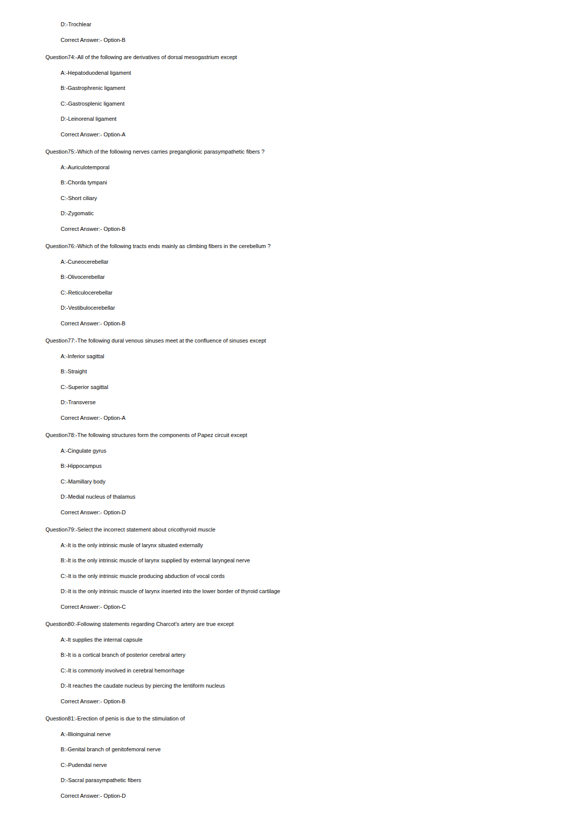D:-Trochlear
Correct Answer:- Option-B
Question74:-All of the following are derivatives of dorsal mesogastrium except
A:-Hepatoduodenal ligament
B:-Gastrophrenic ligament
C:-Gastrosplenic ligament
D:-Leinorenal ligament
Correct Answer:- Option-A
Question75:-Which of the following nerves carries preganglionic parasympathetic fibers ?
A:-Auriculotemporal
B:-Chorda tympani
C:-Short ciliary
D:-Zygomatic
Correct Answer:- Option-B
Question76:-Which of the following tracts ends mainly as climbing fibers in the cerebellum ?
A:-Cuneocerebellar
B:-Olivocerebellar
C:-Reticulocerebellar
D:-Vestibulocerebellar
Correct Answer:- Option-B
Question77:-The following dural venous sinuses meet at the confluence of sinuses except
A:-Inferior sagittal
B:-Straight
C:-Superior sagittal
D:-Transverse
Correct Answer:- Option-A
Question78:-The following structures form the components of Papez circuit except
A:-Cingulate gyrus
B:-Hippocampus
C:-Mamillary body
D:-Medial nucleus of thalamus
Correct Answer:- Option-D
Question79:-Select the incorrect statement about cricothyroid muscle
A:-It is the only intrinsic musle of larynx situated externally
B:-It is the only intrinsic muscle of larynx supplied by external laryngeal nerve
C:-It is the only intrinsic muscle producing abduction of vocal cords
D:-It is the only intrinsic muscle of larynx inserted into the lower border of thyroid cartilage
Correct Answer:- Option-C
Question80:-Following statements regarding Charcot's artery are true except
A:-It supplies the internal capsule
B:-It is a cortical branch of posterior cerebral artery
C:-It is commonly involved in cerebral hemorrhage
D:-It reaches the caudate nucleus by piercing the lentiform nucleus
Correct Answer:- Option-B
Question81:-Erection of penis is due to the stimulation of
A:-Illioinguinal nerve
B:-Genital branch of genitofemoral nerve
C:-Pudendal nerve
D:-Sacral parasympathetic fibers
Correct Answer:- Option-D